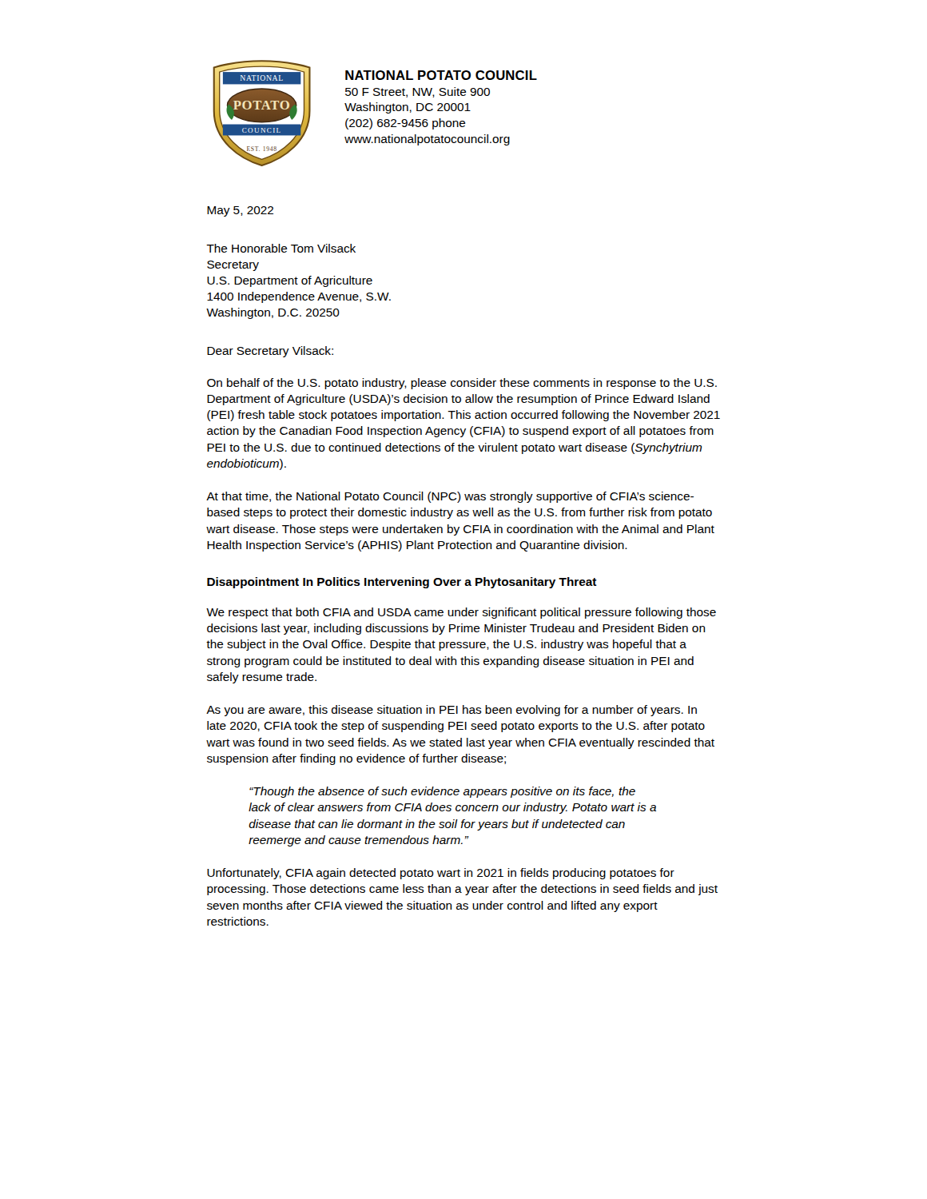NATIONAL POTATO COUNCIL EST. 1948
NATIONAL POTATO COUNCIL
50 F Street, NW, Suite 900
Washington, DC 20001
(202) 682-9456 phone
www.nationalpotatocouncil.org
May 5, 2022
The Honorable Tom Vilsack
Secretary
U.S. Department of Agriculture
1400 Independence Avenue, S.W.
Washington, D.C. 20250
Dear Secretary Vilsack:
On behalf of the U.S. potato industry, please consider these comments in response to the U.S. Department of Agriculture (USDA)’s decision to allow the resumption of Prince Edward Island (PEI) fresh table stock potatoes importation. This action occurred following the November 2021 action by the Canadian Food Inspection Agency (CFIA) to suspend export of all potatoes from PEI to the U.S. due to continued detections of the virulent potato wart disease (Synchytrium endobioticum).
At that time, the National Potato Council (NPC) was strongly supportive of CFIA’s science-based steps to protect their domestic industry as well as the U.S. from further risk from potato wart disease. Those steps were undertaken by CFIA in coordination with the Animal and Plant Health Inspection Service’s (APHIS) Plant Protection and Quarantine division.
Disappointment In Politics Intervening Over a Phytosanitary Threat
We respect that both CFIA and USDA came under significant political pressure following those decisions last year, including discussions by Prime Minister Trudeau and President Biden on the subject in the Oval Office. Despite that pressure, the U.S. industry was hopeful that a strong program could be instituted to deal with this expanding disease situation in PEI and safely resume trade.
As you are aware, this disease situation in PEI has been evolving for a number of years. In late 2020, CFIA took the step of suspending PEI seed potato exports to the U.S. after potato wart was found in two seed fields. As we stated last year when CFIA eventually rescinded that suspension after finding no evidence of further disease;
“Though the absence of such evidence appears positive on its face, the
lack of clear answers from CFIA does concern our industry. Potato wart is a
disease that can lie dormant in the soil for years but if undetected can
reemerge and cause tremendous harm.”
Unfortunately, CFIA again detected potato wart in 2021 in fields producing potatoes for processing. Those detections came less than a year after the detections in seed fields and just seven months after CFIA viewed the situation as under control and lifted any export restrictions.